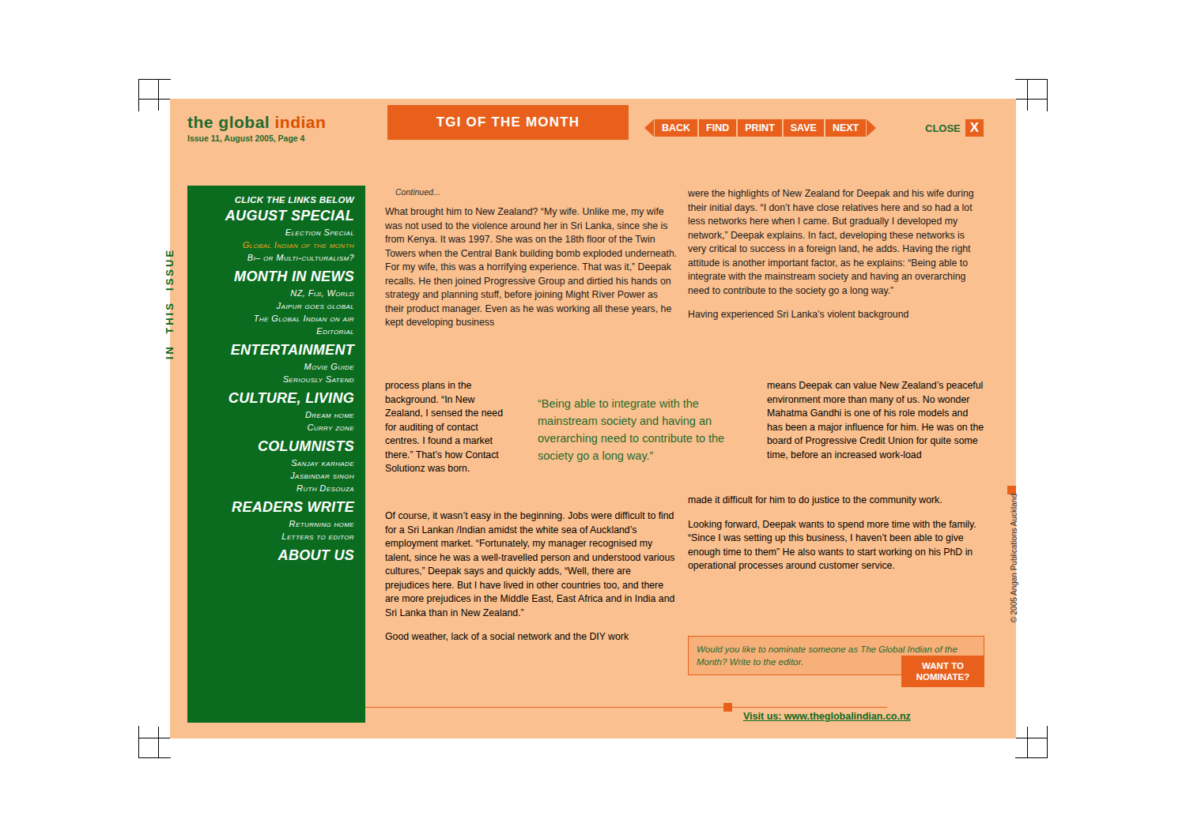the global indian
Issue 11, August 2005, Page 4
TGI OF THE MONTH
BACK FIND PRINT SAVE NEXT
CLOSE X
IN THIS ISSUE
CLICK THE LINKS BELOW
AUGUST SPECIAL
Election Special
Global Indian of the month
Bi– or Multi-culturalism?
MONTH IN NEWS
NZ, Fiji, World
Jaipur goes global
The Global Indian on air
Editorial
ENTERTAINMENT
Movie Guide
Seriously Satend
CULTURE, LIVING
Dream home
Curry zone
COLUMNISTS
Sanjay karhade
Jasbindar singh
Ruth Desouza
READERS WRITE
Returning home
Letters to editor
ABOUT US
Continued...
What brought him to New Zealand? “My wife. Unlike me, my wife was not used to the violence around her in Sri Lanka, since she is from Kenya. It was 1997. She was on the 18th floor of the Twin Towers when the Central Bank building bomb exploded underneath. For my wife, this was a horrifying experience. That was it,” Deepak recalls. He then joined Progressive Group and dirtied his hands on strategy and planning stuff, before joining Might River Power as their product manager. Even as he was working all these years, he kept developing business
process plans in the background. “In New Zealand, I sensed the need for auditing of contact centres. I found a market there.” That’s how Contact Solutionz was born.
“Being able to integrate with the mainstream society and having an overarching need to contribute to the society go a long way.”
Of course, it wasn’t easy in the beginning. Jobs were difficult to find for a Sri Lankan /Indian amidst the white sea of Auckland’s employment market. “Fortunately, my manager recognised my talent, since he was a well-travelled person and understood various cultures,” Deepak says and quickly adds, “Well, there are prejudices here. But I have lived in other countries too, and there are more prejudices in the Middle East, East Africa and in India and Sri Lanka than in New Zealand.”
Good weather, lack of a social network and the DIY work
were the highlights of New Zealand for Deepak and his wife during their initial days. “I don’t have close relatives here and so had a lot less networks here when I came. But gradually I developed my network,” Deepak explains. In fact, developing these networks is very critical to success in a foreign land, he adds. Having the right attitude is another important factor, as he explains: “Being able to integrate with the mainstream society and having an overarching need to contribute to the society go a long way.”
Having experienced Sri Lanka’s violent background
means Deepak can value New Zealand’s peaceful environment more than many of us. No wonder Mahatma Gandhi is one of his role models and has been a major influence for him. He was on the board of Progressive Credit Union for quite some time, before an increased work-load
made it difficult for him to do justice to the community work.
Looking forward, Deepak wants to spend more time with the family. “Since I was setting up this business, I haven’t been able to give enough time to them” He also wants to start working on his PhD in operational processes around customer service.
Would you like to nominate someone as The Global Indian of the Month? Write to the editor.
WANT TO NOMINATE?
Visit us: www.theglobalindian.co.nz
© 2005 Angan Publications Auckland